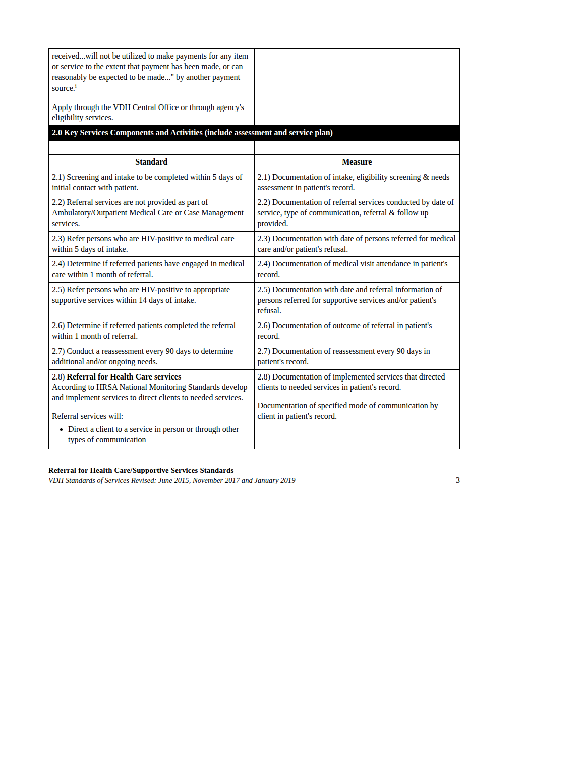| received...will not be utilized to make payments for any item or service to the extent that payment has been made, or can reasonably be expected to be made..." by another payment source. i Apply through the VDH Central Office or through agency's eligibility services. | |
| 2.0 Key Services Components and Activities (include assessment and service plan) |
| Standard | Measure |
| 2.1) Screening and intake to be completed within 5 days of initial contact with patient. | 2.1) Documentation of intake, eligibility screening & needs assessment in patient's record. |
| 2.2) Referral services are not provided as part of Ambulatory/Outpatient Medical Care or Case Management services. | 2.2) Documentation of referral services conducted by date of service, type of communication, referral & follow up provided. |
| 2.3) Refer persons who are HIV-positive to medical care within 5 days of intake. | 2.3) Documentation with date of persons referred for medical care and/or patient's refusal. |
| 2.4) Determine if referred patients have engaged in medical care within 1 month of referral. | 2.4) Documentation of medical visit attendance in patient's record. |
| 2.5) Refer persons who are HIV-positive to appropriate supportive services within 14 days of intake. | 2.5) Documentation with date and referral information of persons referred for supportive services and/or patient's refusal. |
| 2.6) Determine if referred patients completed the referral within 1 month of referral. | 2.6) Documentation of outcome of referral in patient's record. |
| 2.7) Conduct a reassessment every 90 days to determine additional and/or ongoing needs. | 2.7) Documentation of reassessment every 90 days in patient's record. |
| 2.8) Referral for Health Care services According to HRSA National Monitoring Standards develop and implement services to direct clients to needed services. Referral services will: Direct a client to a service in person or through other types of communication | 2.8) Documentation of implemented services that directed clients to needed services in patient's record. Documentation of specified mode of communication by client in patient's record. |
Referral for Health Care/Supportive Services Standards
VDH Standards of Services Revised: June 2015, November 2017 and January 2019
3